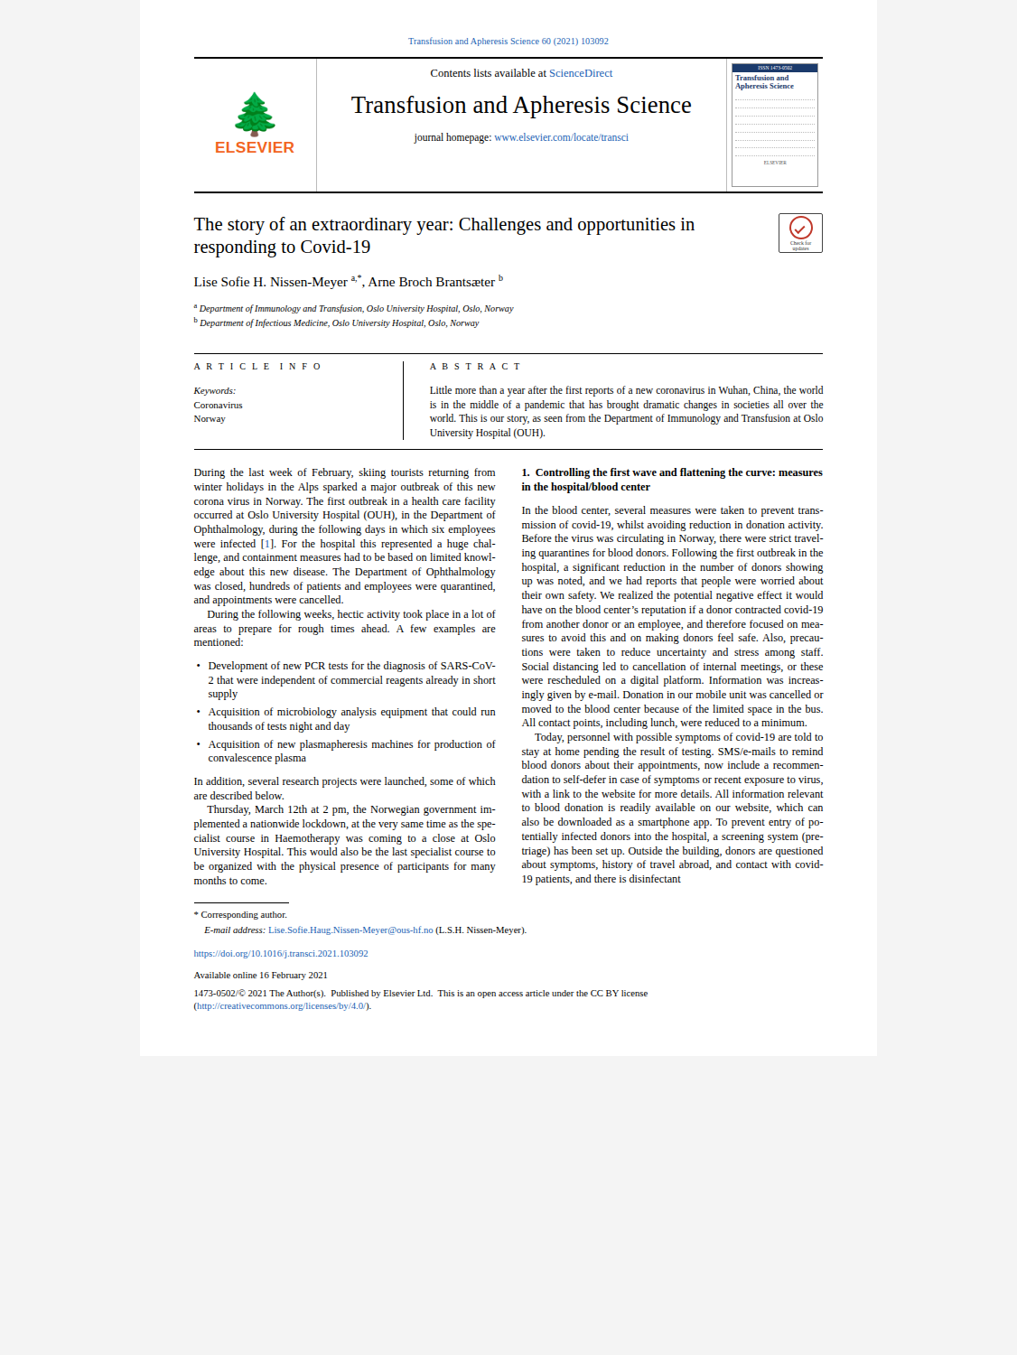Transfusion and Apheresis Science 60 (2021) 103092
🌲
ELSEVIER
Contents lists available at ScienceDirect
Transfusion and Apheresis Science
journal homepage: www.elsevier.com/locate/transci
ISSN 1473-0502
Transfusion and Apheresis Science
ELSEVIER
The story of an extraordinary year: Challenges and opportunities in responding to Covid-19
Lise Sofie H. Nissen-Meyer a,*, Arne Broch Brantsæter b
a Department of Immunology and Transfusion, Oslo University Hospital, Oslo, Norway
b Department of Infectious Medicine, Oslo University Hospital, Oslo, Norway
Check for
updates
A R T I C L E I N F O
Keywords:
Coronavirus
Norway
A B S T R A C T
Little more than a year after the first reports of a new coronavirus in Wuhan, China, the world is in the middle of a pandemic that has brought dramatic changes in societies all over the world. This is our story, as seen from the Department of Immunology and Transfusion at Oslo University Hospital (OUH).
During the last week of February, skiing tourists returning from winter holidays in the Alps sparked a major outbreak of this new corona virus in Norway. The first outbreak in a health care facility occurred at Oslo University Hospital (OUH), in the Department of Ophthalmology, during the following days in which six employees were infected [1]. For the hospital this represented a huge challenge, and containment measures had to be based on limited knowledge about this new disease. The Department of Ophthalmology was closed, hundreds of patients and employees were quarantined, and appointments were cancelled.
During the following weeks, hectic activity took place in a lot of areas to prepare for rough times ahead. A few examples are mentioned:
Development of new PCR tests for the diagnosis of SARS-CoV-2 that were independent of commercial reagents already in short supply
Acquisition of microbiology analysis equipment that could run thousands of tests night and day
Acquisition of new plasmapheresis machines for production of convalescence plasma
In addition, several research projects were launched, some of which are described below.
Thursday, March 12th at 2 pm, the Norwegian government implemented a nationwide lockdown, at the very same time as the specialist course in Haemotherapy was coming to a close at Oslo University Hospital. This would also be the last specialist course to be organized with the physical presence of participants for many months to come.
1. Controlling the first wave and flattening the curve: measures in the hospital/blood center
In the blood center, several measures were taken to prevent transmission of covid-19, whilst avoiding reduction in donation activity. Before the virus was circulating in Norway, there were strict traveling quarantines for blood donors. Following the first outbreak in the hospital, a significant reduction in the number of donors showing up was noted, and we had reports that people were worried about their own safety. We realized the potential negative effect it would have on the blood center’s reputation if a donor contracted covid-19 from another donor or an employee, and therefore focused on measures to avoid this and on making donors feel safe. Also, precautions were taken to reduce uncertainty and stress among staff. Social distancing led to cancellation of internal meetings, or these were rescheduled on a digital platform. Information was increasingly given by e-mail. Donation in our mobile unit was cancelled or moved to the blood center because of the limited space in the bus. All contact points, including lunch, were reduced to a minimum.
Today, personnel with possible symptoms of covid-19 are told to stay at home pending the result of testing. SMS/e-mails to remind blood donors about their appointments, now include a recommendation to self-defer in case of symptoms or recent exposure to virus, with a link to the website for more details. All information relevant to blood donation is readily available on our website, which can also be downloaded as a smartphone app. To prevent entry of potentially infected donors into the hospital, a screening system (pretriage) has been set up. Outside the building, donors are questioned about symptoms, history of travel abroad, and contact with covid-19 patients, and there is disinfectant
* Corresponding author.
E-mail address: Lise.Sofie.Haug.Nissen-Meyer@ous-hf.no (L.S.H. Nissen-Meyer).
https://doi.org/10.1016/j.transci.2021.103092
Available online 16 February 2021
1473-0502/© 2021 The Author(s). Published by Elsevier Ltd. This is an open access article under the CC BY license (http://creativecommons.org/licenses/by/4.0/).